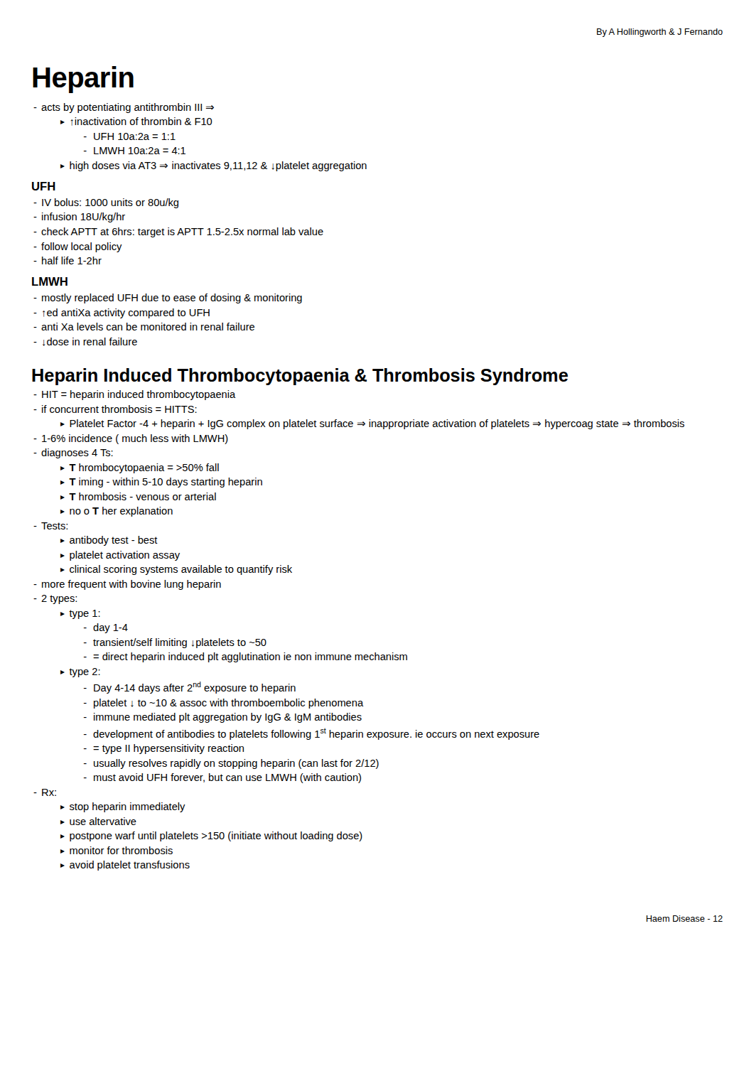By A Hollingworth & J Fernando
Heparin
acts by potentiating antithrombin III ⇒
↑inactivation of thrombin & F10
UFH 10a:2a = 1:1
LMWH 10a:2a = 4:1
high doses via AT3 ⇒ inactivates 9,11,12 & ↓platelet aggregation
UFH
IV bolus: 1000 units or 80u/kg
infusion 18U/kg/hr
check APTT at 6hrs: target is APTT 1.5-2.5x normal lab value
follow local policy
half life 1-2hr
LMWH
mostly replaced UFH due to ease of dosing & monitoring
↑ed antiXa activity compared to UFH
anti Xa levels can be monitored in renal failure
↓dose in renal failure
Heparin Induced Thrombocytopaenia & Thrombosis Syndrome
HIT = heparin induced thrombocytopaenia
if concurrent thrombosis = HITTS:
Platelet Factor -4 + heparin + IgG complex on platelet surface ⇒ inappropriate activation of platelets ⇒ hypercoag state ⇒ thrombosis
1-6% incidence ( much less with LMWH)
diagnoses 4 Ts:
T hrombocytopaenia = >50% fall
T iming - within 5-10 days starting heparin
T hrombosis - venous or arterial
no o T her explanation
Tests:
antibody test - best
platelet activation assay
clinical scoring systems available to quantify risk
more frequent with bovine lung heparin
2 types:
type 1:
day 1-4
transient/self limiting ↓platelets to ~50
= direct heparin induced plt agglutination ie non immune mechanism
type 2:
Day 4-14 days after 2nd exposure to heparin
platelet ↓ to ~10 & assoc with thromboembolic phenomena
immune mediated plt aggregation by IgG & IgM antibodies
development of antibodies to platelets following 1st heparin exposure. ie occurs on next exposure
= type II hypersensitivity reaction
usually resolves rapidly on stopping heparin (can last for 2/12)
must avoid UFH forever, but can use LMWH (with caution)
Rx:
stop heparin immediately
use altervative
postpone warf until platelets >150 (initiate without loading dose)
monitor for thrombosis
avoid platelet transfusions
Haem Disease - 12